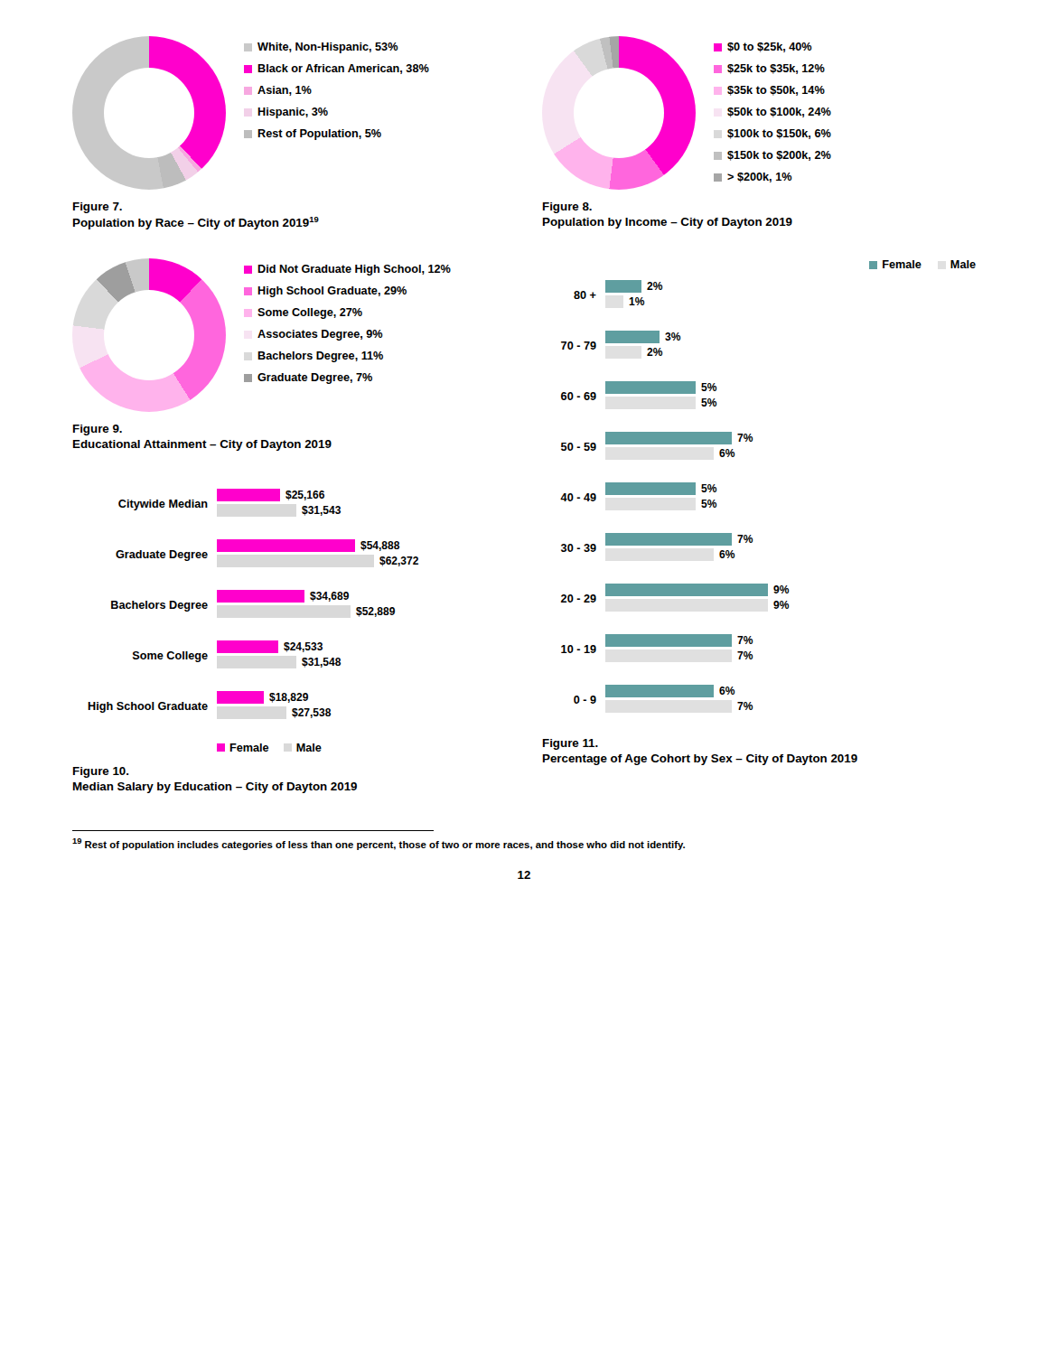White, Non-Hispanic, 53%
Black or African American, 38%
Asian, 1%
Hispanic, 3%
Rest of Population, 5%
Figure 7.
Population by Race – City of Dayton 201919
$0 to $25k, 40%
$25k to $35k, 12%
$35k to $50k, 14%
$50k to $100k, 24%
$100k to $150k, 6%
$150k to $200k, 2%
> $200k, 1%
Figure 8.
Population by Income – City of Dayton 2019
Did Not Graduate High School, 12%
High School Graduate, 29%
Some College, 27%
Associates Degree, 9%
Bachelors Degree, 11%
Graduate Degree, 7%
Figure 9.
Educational Attainment – City of Dayton 2019
Citywide Median
$25,166
$31,543
Graduate Degree
$54,888
$62,372
Bachelors Degree
$34,689
$52,889
Some College
$24,533
$31,548
High School Graduate
$18,829
$27,538
Female
Male
Figure 10.
Median Salary by Education – City of Dayton 2019
Female
Male
80 +
2%
1%
70 - 79
3%
2%
60 - 69
5%
5%
50 - 59
7%
6%
40 - 49
5%
5%
30 - 39
7%
6%
20 - 29
9%
9%
10 - 19
7%
7%
0 - 9
6%
7%
Figure 11.
Percentage of Age Cohort by Sex – City of Dayton 2019
19 Rest of population includes categories of less than one percent, those of two or more races, and those who did not identify.
12